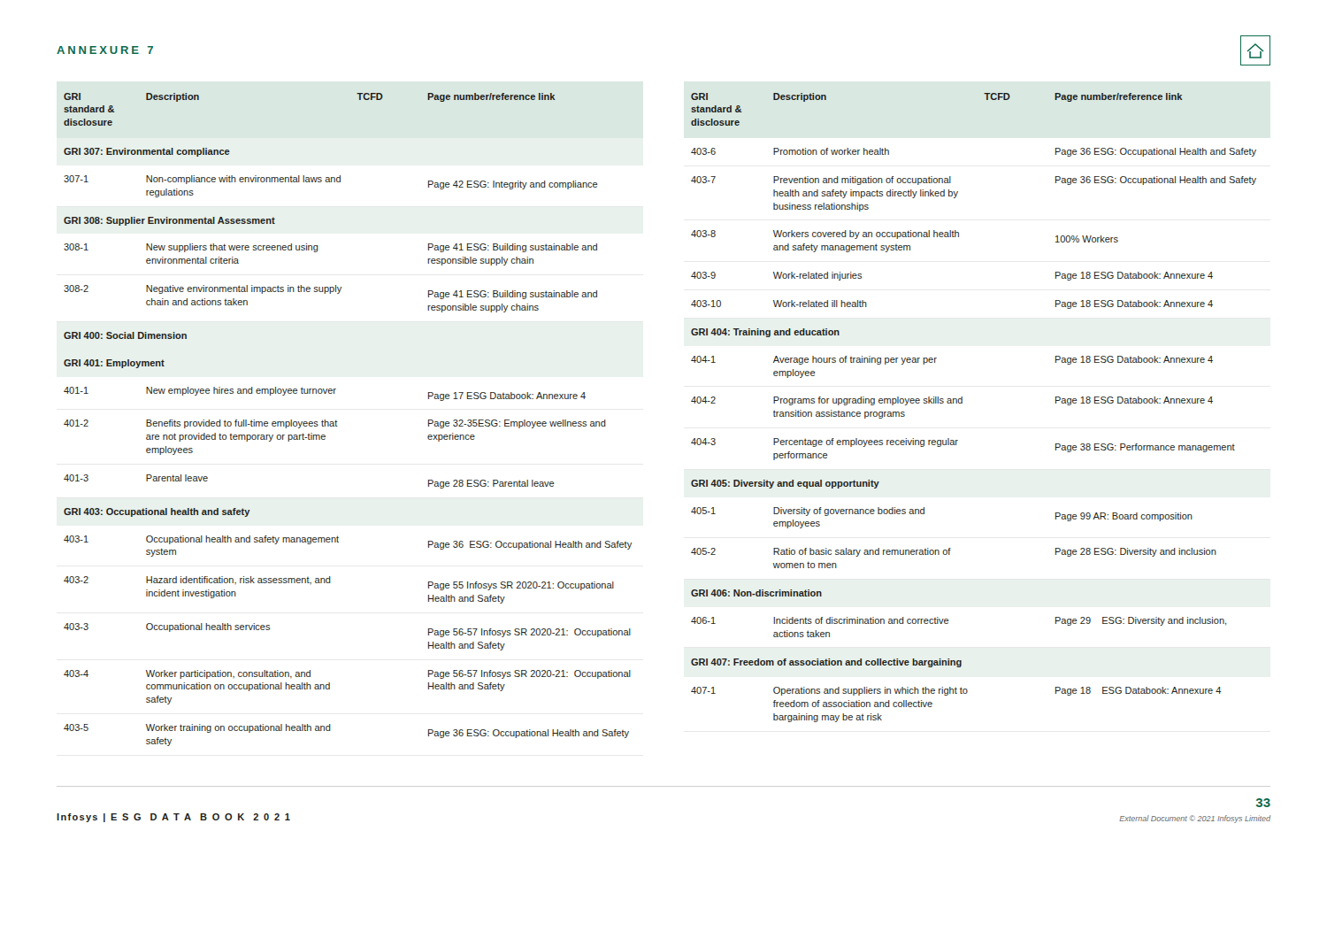Annexure 7
| GRI standard & disclosure | Description | TCFD | Page number/reference link |
| --- | --- | --- | --- |
| GRI 307: Environmental compliance |
| 307-1 | Non-compliance with environmental laws and regulations | | Page 42 ESG: Integrity and compliance |
| GRI 308: Supplier Environmental Assessment |
| 308-1 | New suppliers that were screened using environmental criteria | | Page 41 ESG: Building sustainable and responsible supply chain |
| 308-2 | Negative environmental impacts in the supply chain and actions taken | | Page 41 ESG: Building sustainable and responsible supply chains |
| GRI 400: Social Dimension |
| GRI 401: Employment |
| 401-1 | New employee hires and employee turnover | | Page 17 ESG Databook: Annexure 4 |
| 401-2 | Benefits provided to full-time employees that are not provided to temporary or part-time employees | | Page 32-35ESG: Employee wellness and experience |
| 401-3 | Parental leave | | Page 28 ESG: Parental leave |
| GRI 403: Occupational health and safety |
| 403-1 | Occupational health and safety management system | | Page 36 ESG: Occupational Health and Safety |
| 403-2 | Hazard identification, risk assessment, and incident investigation | | Page 55 Infosys SR 2020-21: Occupational Health and Safety |
| 403-3 | Occupational health services | | Page 56-57 Infosys SR 2020-21: Occupational Health and Safety |
| 403-4 | Worker participation, consultation, and communication on occupational health and safety | | Page 56-57 Infosys SR 2020-21: Occupational Health and Safety |
| 403-5 | Worker training on occupational health and safety | | Page 36 ESG: Occupational Health and Safety |
| GRI standard & disclosure | Description | TCFD | Page number/reference link |
| --- | --- | --- | --- |
| 403-6 | Promotion of worker health | | Page 36 ESG: Occupational Health and Safety |
| 403-7 | Prevention and mitigation of occupational health and safety impacts directly linked by business relationships | | Page 36 ESG: Occupational Health and Safety |
| 403-8 | Workers covered by an occupational health and safety management system | | 100% Workers |
| 403-9 | Work-related injuries | | Page 18 ESG Databook: Annexure 4 |
| 403-10 | Work-related ill health | | Page 18 ESG Databook: Annexure 4 |
| GRI 404: Training and education |
| 404-1 | Average hours of training per year per employee | | Page 18 ESG Databook: Annexure 4 |
| 404-2 | Programs for upgrading employee skills and transition assistance programs | | Page 18 ESG Databook: Annexure 4 |
| 404-3 | Percentage of employees receiving regular performance | | Page 38 ESG: Performance management |
| GRI 405: Diversity and equal opportunity |
| 405-1 | Diversity of governance bodies and employees | | Page 99 AR: Board composition |
| 405-2 | Ratio of basic salary and remuneration of women to men | | Page 28 ESG: Diversity and inclusion |
| GRI 406: Non-discrimination |
| 406-1 | Incidents of discrimination and corrective actions taken | | Page 29 ESG: Diversity and inclusion, |
| GRI 407: Freedom of association and collective bargaining |
| 407-1 | Operations and suppliers in which the right to freedom of association and collective bargaining may be at risk | | Page 18 ESG Databook: Annexure 4 |
Infosys | E S G D A T A B O O K 2 0 2 1
33
External Document © 2021 Infosys Limited